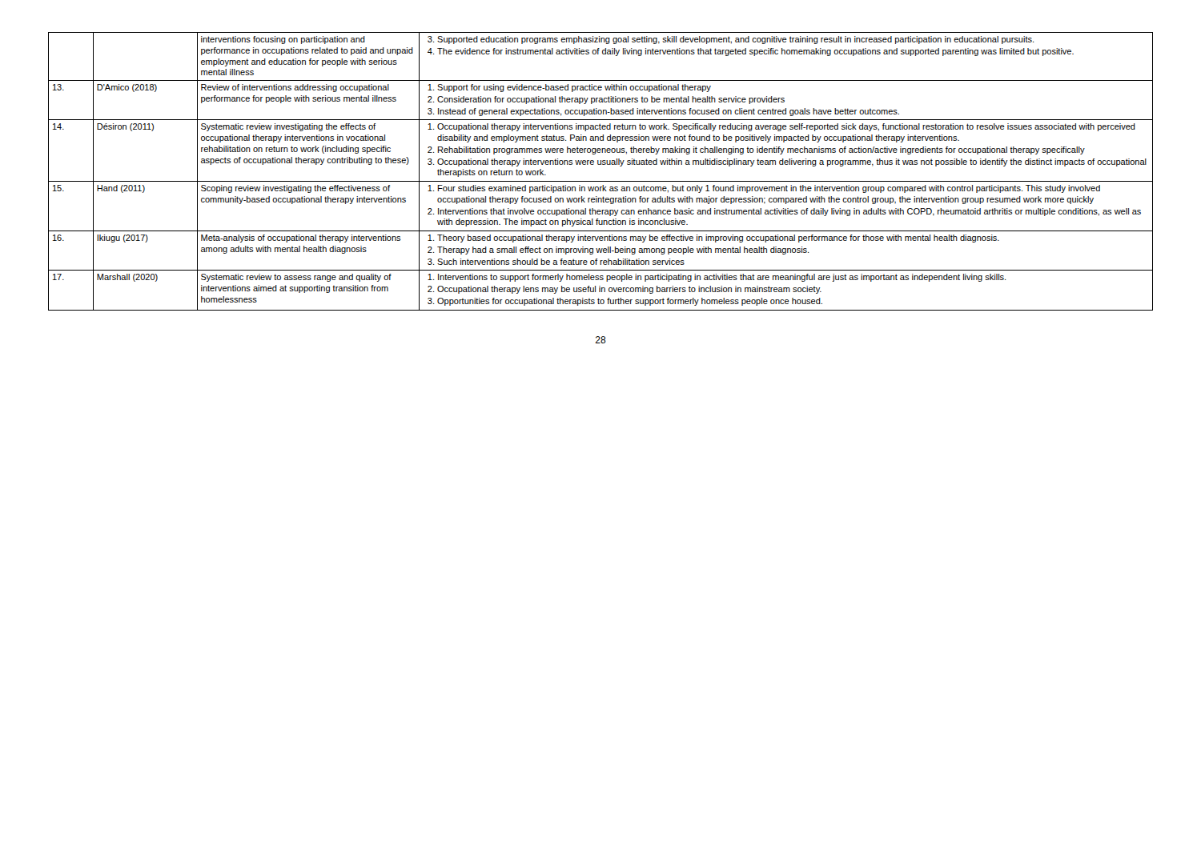| | | interventions focusing on participation and performance in occupations related to paid and unpaid employment and education for people with serious mental illness | Supported education programs emphasizing goal setting, skill development, and cognitive training result in increased participation in educational pursuits. The evidence for instrumental activities of daily living interventions that targeted specific homemaking occupations and supported parenting was limited but positive. |
| 13. | D'Amico (2018) | Review of interventions addressing occupational performance for people with serious mental illness | Support for using evidence-based practice within occupational therapy Consideration for occupational therapy practitioners to be mental health service providers Instead of general expectations, occupation-based interventions focused on client centred goals have better outcomes. |
| 14. | Désiron (2011) | Systematic review investigating the effects of occupational therapy interventions in vocational rehabilitation on return to work (including specific aspects of occupational therapy contributing to these) | Occupational therapy interventions impacted return to work. Specifically reducing average self-reported sick days, functional restoration to resolve issues associated with perceived disability and employment status. Pain and depression were not found to be positively impacted by occupational therapy interventions. Rehabilitation programmes were heterogeneous, thereby making it challenging to identify mechanisms of action/active ingredients for occupational therapy specifically Occupational therapy interventions were usually situated within a multidisciplinary team delivering a programme, thus it was not possible to identify the distinct impacts of occupational therapists on return to work. |
| 15. | Hand (2011) | Scoping review investigating the effectiveness of community-based occupational therapy interventions | Four studies examined participation in work as an outcome, but only 1 found improvement in the intervention group compared with control participants. This study involved occupational therapy focused on work reintegration for adults with major depression; compared with the control group, the intervention group resumed work more quickly Interventions that involve occupational therapy can enhance basic and instrumental activities of daily living in adults with COPD, rheumatoid arthritis or multiple conditions, as well as with depression. The impact on physical function is inconclusive. |
| 16. | Ikiugu (2017) | Meta-analysis of occupational therapy interventions among adults with mental health diagnosis | Theory based occupational therapy interventions may be effective in improving occupational performance for those with mental health diagnosis. Therapy had a small effect on improving well-being among people with mental health diagnosis. Such interventions should be a feature of rehabilitation services |
| 17. | Marshall (2020) | Systematic review to assess range and quality of interventions aimed at supporting transition from homelessness | Interventions to support formerly homeless people in participating in activities that are meaningful are just as important as independent living skills. Occupational therapy lens may be useful in overcoming barriers to inclusion in mainstream society. Opportunities for occupational therapists to further support formerly homeless people once housed. |
28